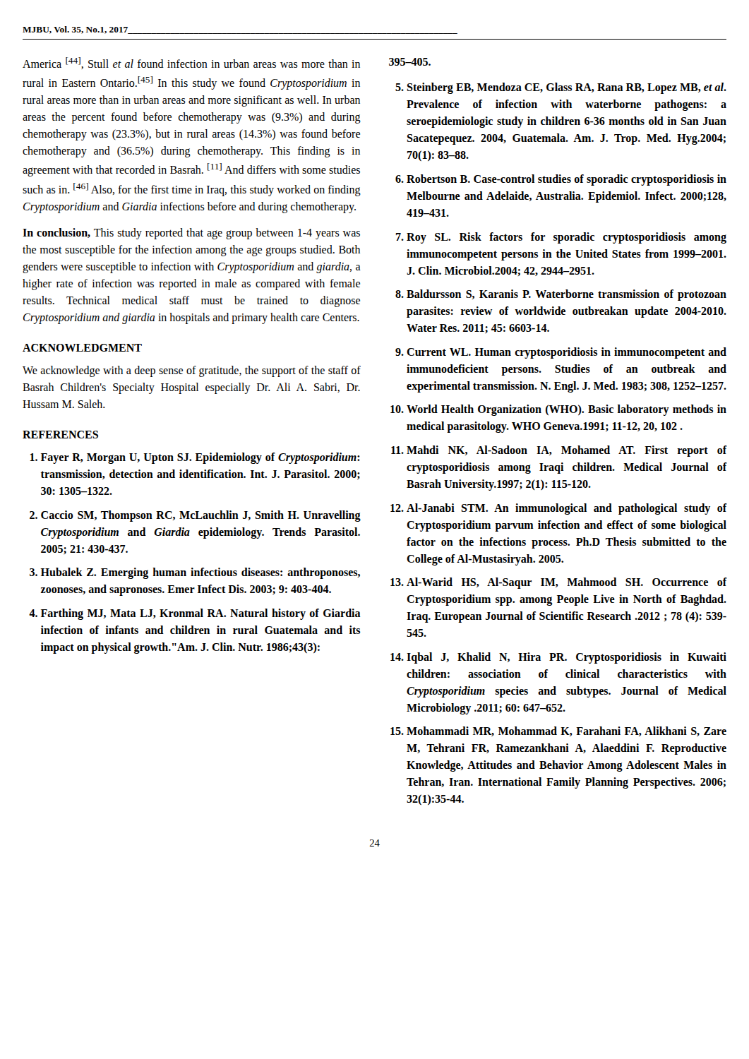MJBU, Vol. 35, No.1, 2017______________________________________________________________________
America [44], Stull et al found infection in urban areas was more than in rural in Eastern Ontario.[45] In this study we found Cryptosporidium in rural areas more than in urban areas and more significant as well. In urban areas the percent found before chemotherapy was (9.3%) and during chemotherapy was (23.3%), but in rural areas (14.3%) was found before chemotherapy and (36.5%) during chemotherapy. This finding is in agreement with that recorded in Basrah. [11] And differs with some studies such as in. [46] Also, for the first time in Iraq, this study worked on finding Cryptosporidium and Giardia infections before and during chemotherapy.
In conclusion, This study reported that age group between 1-4 years was the most susceptible for the infection among the age groups studied. Both genders were susceptible to infection with Cryptosporidium and giardia, a higher rate of infection was reported in male as compared with female results. Technical medical staff must be trained to diagnose Cryptosporidium and giardia in hospitals and primary health care Centers.
ACKNOWLEDGMENT
We acknowledge with a deep sense of gratitude, the support of the staff of Basrah Children's Specialty Hospital especially Dr. Ali A. Sabri, Dr. Hussam M. Saleh.
REFERENCES
Fayer R, Morgan U, Upton SJ. Epidemiology of Cryptosporidium: transmission, detection and identification. Int. J. Parasitol. 2000; 30: 1305–1322.
Caccio SM, Thompson RC, McLauchlin J, Smith H. Unravelling Cryptosporidium and Giardia epidemiology. Trends Parasitol. 2005; 21: 430-437.
Hubalek Z. Emerging human infectious diseases: anthroponoses, zoonoses, and sapronoses. Emer Infect Dis. 2003; 9: 403-404.
Farthing MJ, Mata LJ, Kronmal RA. Natural history of Giardia infection of infants and children in rural Guatemala and its impact on physical growth."Am. J. Clin. Nutr. 1986;43(3):
395–405.
Steinberg EB, Mendoza CE, Glass RA, Rana RB, Lopez MB, et al. Prevalence of infection with waterborne pathogens: a seroepidemiologic study in children 6-36 months old in San Juan Sacatepequez. 2004, Guatemala. Am. J. Trop. Med. Hyg.2004; 70(1): 83–88.
Robertson B. Case-control studies of sporadic cryptosporidiosis in Melbourne and Adelaide, Australia. Epidemiol. Infect. 2000;128, 419–431.
Roy SL. Risk factors for sporadic cryptosporidiosis among immunocompetent persons in the United States from 1999–2001. J. Clin. Microbiol.2004; 42, 2944–2951.
Baldursson S, Karanis P. Waterborne transmission of protozoan parasites: review of worldwide outbreakan update 2004-2010. Water Res. 2011; 45: 6603-14.
Current WL. Human cryptosporidiosis in immunocompetent and immunodeficient persons. Studies of an outbreak and experimental transmission. N. Engl. J. Med. 1983; 308, 1252–1257.
World Health Organization (WHO). Basic laboratory methods in medical parasitology. WHO Geneva.1991; 11-12, 20, 102 .
Mahdi NK, Al-Sadoon IA, Mohamed AT. First report of cryptosporidiosis among Iraqi children. Medical Journal of Basrah University.1997; 2(1): 115-120.
Al-Janabi STM. An immunological and pathological study of Cryptosporidium parvum infection and effect of some biological factor on the infections process. Ph.D Thesis submitted to the College of Al-Mustasiryah. 2005.
Al-Warid HS, Al-Saqur IM, Mahmood SH. Occurrence of Cryptosporidium spp. among People Live in North of Baghdad. Iraq. European Journal of Scientific Research .2012 ; 78 (4): 539-545.
Iqbal J, Khalid N, Hira PR. Cryptosporidiosis in Kuwaiti children: association of clinical characteristics with Cryptosporidium species and subtypes. Journal of Medical Microbiology .2011; 60: 647–652.
Mohammadi MR, Mohammad K, Farahani FA, Alikhani S, Zare M, Tehrani FR, Ramezankhani A, Alaeddini F. Reproductive Knowledge, Attitudes and Behavior Among Adolescent Males in Tehran, Iran. International Family Planning Perspectives. 2006; 32(1):35-44.
24